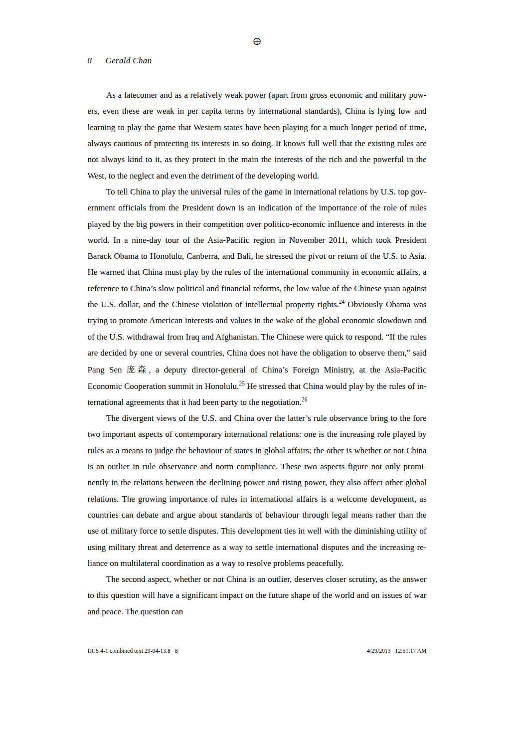⨁
8 Gerald Chan
As a latecomer and as a relatively weak power (apart from gross economic and military powers, even these are weak in per capita terms by international standards), China is lying low and learning to play the game that Western states have been playing for a much longer period of time, always cautious of protecting its interests in so doing. It knows full well that the existing rules are not always kind to it, as they protect in the main the interests of the rich and the powerful in the West, to the neglect and even the detriment of the developing world.
To tell China to play the universal rules of the game in international relations by U.S. top government officials from the President down is an indication of the importance of the role of rules played by the big powers in their competition over politico-economic influence and interests in the world. In a nine-day tour of the Asia-Pacific region in November 2011, which took President Barack Obama to Honolulu, Canberra, and Bali, he stressed the pivot or return of the U.S. to Asia. He warned that China must play by the rules of the international community in economic affairs, a reference to China’s slow political and financial reforms, the low value of the Chinese yuan against the U.S. dollar, and the Chinese violation of intellectual property rights.24 Obviously Obama was trying to promote American interests and values in the wake of the global economic slowdown and of the U.S. withdrawal from Iraq and Afghanistan. The Chinese were quick to respond. “If the rules are decided by one or several countries, China does not have the obligation to observe them,” said Pang Sen 庞森, a deputy director-general of China’s Foreign Ministry, at the Asia-Pacific Economic Cooperation summit in Honolulu.25 He stressed that China would play by the rules of international agreements that it had been party to the negotiation.26
The divergent views of the U.S. and China over the latter’s rule observance bring to the fore two important aspects of contemporary international relations: one is the increasing role played by rules as a means to judge the behaviour of states in global affairs; the other is whether or not China is an outlier in rule observance and norm compliance. These two aspects figure not only prominently in the relations between the declining power and rising power, they also affect other global relations. The growing importance of rules in international affairs is a welcome development, as countries can debate and argue about standards of behaviour through legal means rather than the use of military force to settle disputes. This development ties in well with the diminishing utility of using military threat and deterrence as a way to settle international disputes and the increasing reliance on multilateral coordination as a way to resolve problems peacefully.
The second aspect, whether or not China is an outlier, deserves closer scrutiny, as the answer to this question will have a significant impact on the future shape of the world and on issues of war and peace. The question can
IJCS 4-1 combined text 29-04-13.8 8 4/29/2013 12:51:17 AM